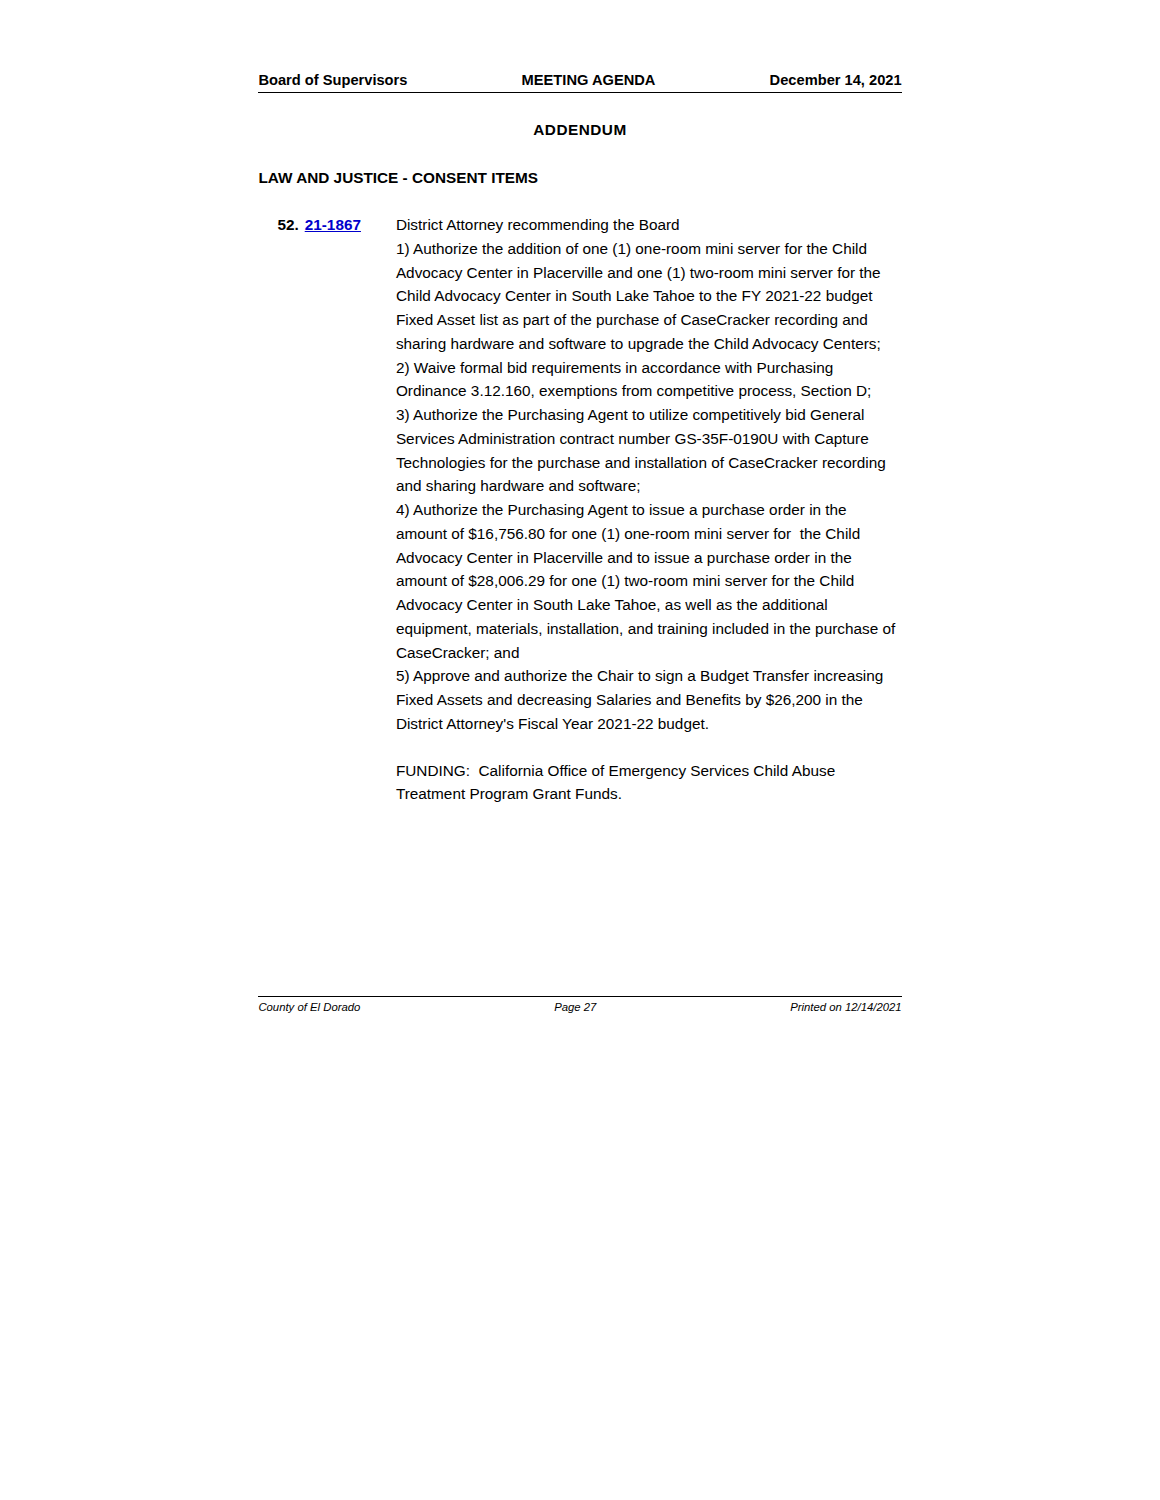Board of Supervisors
MEETING AGENDA
December 14, 2021
ADDENDUM
LAW AND JUSTICE - CONSENT ITEMS
52.
21-1867
District Attorney recommending the Board
1) Authorize the addition of one (1) one-room mini server for the Child Advocacy Center in Placerville and one (1) two-room mini server for the Child Advocacy Center in South Lake Tahoe to the FY 2021-22 budget Fixed Asset list as part of the purchase of CaseCracker recording and sharing hardware and software to upgrade the Child Advocacy Centers;
2) Waive formal bid requirements in accordance with Purchasing Ordinance 3.12.160, exemptions from competitive process, Section D;
3) Authorize the Purchasing Agent to utilize competitively bid General Services Administration contract number GS-35F-0190U with Capture Technologies for the purchase and installation of CaseCracker recording and sharing hardware and software;
4) Authorize the Purchasing Agent to issue a purchase order in the amount of $16,756.80 for one (1) one-room mini server for the Child Advocacy Center in Placerville and to issue a purchase order in the amount of $28,006.29 for one (1) two-room mini server for the Child Advocacy Center in South Lake Tahoe, as well as the additional equipment, materials, installation, and training included in the purchase of CaseCracker; and
5) Approve and authorize the Chair to sign a Budget Transfer increasing Fixed Assets and decreasing Salaries and Benefits by $26,200 in the District Attorney's Fiscal Year 2021-22 budget.
FUNDING: California Office of Emergency Services Child Abuse Treatment Program Grant Funds.
County of El Dorado
Page 27
Printed on 12/14/2021